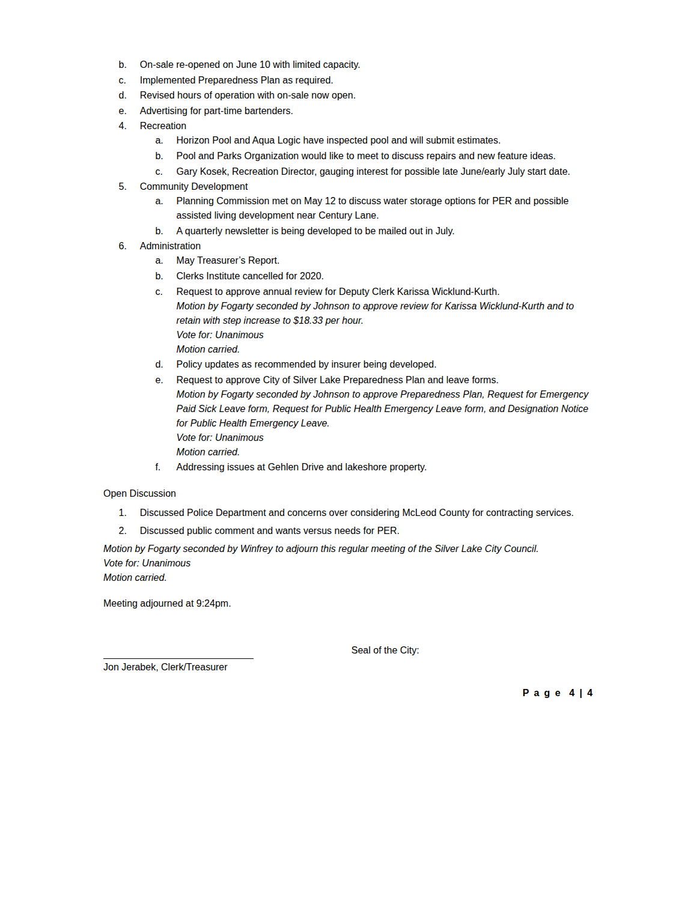On-sale re-opened on June 10 with limited capacity.
Implemented Preparedness Plan as required.
Revised hours of operation with on-sale now open.
Advertising for part-time bartenders.
Recreation
Horizon Pool and Aqua Logic have inspected pool and will submit estimates.
Pool and Parks Organization would like to meet to discuss repairs and new feature ideas.
Gary Kosek, Recreation Director, gauging interest for possible late June/early July start date.
Community Development
Planning Commission met on May 12 to discuss water storage options for PER and possible assisted living development near Century Lane.
A quarterly newsletter is being developed to be mailed out in July.
Administration
May Treasurer’s Report.
Clerks Institute cancelled for 2020.
Request to approve annual review for Deputy Clerk Karissa Wicklund-Kurth. Motion by Fogarty seconded by Johnson to approve review for Karissa Wicklund-Kurth and to retain with step increase to $18.33 per hour. Vote for: Unanimous Motion carried.
Policy updates as recommended by insurer being developed.
Request to approve City of Silver Lake Preparedness Plan and leave forms. Motion by Fogarty seconded by Johnson to approve Preparedness Plan, Request for Emergency Paid Sick Leave form, Request for Public Health Emergency Leave form, and Designation Notice for Public Health Emergency Leave. Vote for: Unanimous Motion carried.
Addressing issues at Gehlen Drive and lakeshore property.
Open Discussion
Discussed Police Department and concerns over considering McLeod County for contracting services.
Discussed public comment and wants versus needs for PER.
Motion by Fogarty seconded by Winfrey to adjourn this regular meeting of the Silver Lake City Council.
Vote for: Unanimous
Motion carried.
Meeting adjourned at 9:24pm.
Seal of the City:
Jon Jerabek, Clerk/Treasurer
P a g e 4 | 4